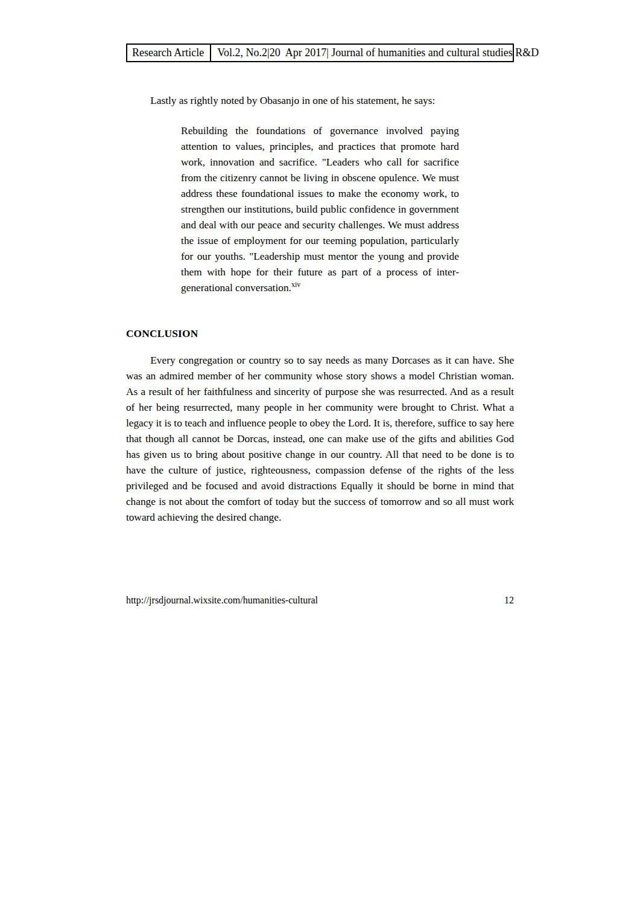Research Article
Vol.2, No.2|20 Apr 2017| Journal of humanities and cultural studies R&D
Lastly as rightly noted by Obasanjo in one of his statement, he says:
Rebuilding the foundations of governance involved paying attention to values, principles, and practices that promote hard work, innovation and sacrifice. "Leaders who call for sacrifice from the citizenry cannot be living in obscene opulence. We must address these foundational issues to make the economy work, to strengthen our institutions, build public confidence in government and deal with our peace and security challenges. We must address the issue of employment for our teeming population, particularly for our youths. "Leadership must mentor the young and provide them with hope for their future as part of a process of inter-generational conversation.xiv
CONCLUSION
Every congregation or country so to say needs as many Dorcases as it can have. She was an admired member of her community whose story shows a model Christian woman. As a result of her faithfulness and sincerity of purpose she was resurrected. And as a result of her being resurrected, many people in her community were brought to Christ. What a legacy it is to teach and influence people to obey the Lord. It is, therefore, suffice to say here that though all cannot be Dorcas, instead, one can make use of the gifts and abilities God has given us to bring about positive change in our country. All that need to be done is to have the culture of justice, righteousness, compassion defense of the rights of the less privileged and be focused and avoid distractions Equally it should be borne in mind that change is not about the comfort of today but the success of tomorrow and so all must work toward achieving the desired change.
http://jrsdjournal.wixsite.com/humanities-cultural 12